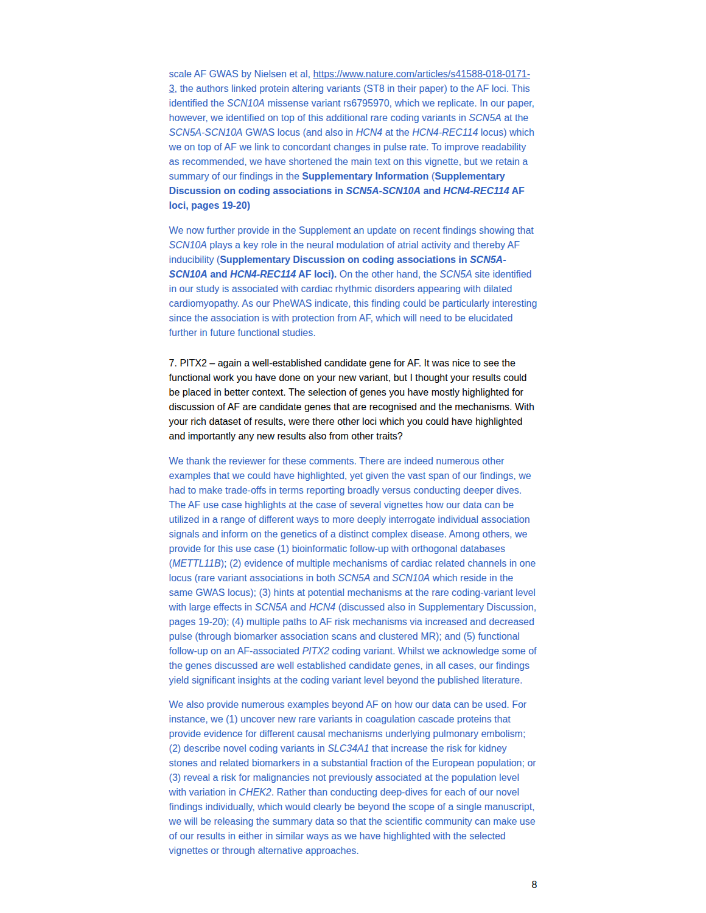scale AF GWAS by Nielsen et al, https://www.nature.com/articles/s41588-018-0171-3, the authors linked protein altering variants (ST8 in their paper) to the AF loci. This identified the SCN10A missense variant rs6795970, which we replicate. In our paper, however, we identified on top of this additional rare coding variants in SCN5A at the SCN5A-SCN10A GWAS locus (and also in HCN4 at the HCN4-REC114 locus) which we on top of AF we link to concordant changes in pulse rate. To improve readability as recommended, we have shortened the main text on this vignette, but we retain a summary of our findings in the Supplementary Information (Supplementary Discussion on coding associations in SCN5A-SCN10A and HCN4-REC114 AF loci, pages 19-20)
We now further provide in the Supplement an update on recent findings showing that SCN10A plays a key role in the neural modulation of atrial activity and thereby AF inducibility (Supplementary Discussion on coding associations in SCN5A-SCN10A and HCN4-REC114 AF loci). On the other hand, the SCN5A site identified in our study is associated with cardiac rhythmic disorders appearing with dilated cardiomyopathy. As our PheWAS indicate, this finding could be particularly interesting since the association is with protection from AF, which will need to be elucidated further in future functional studies.
7. PITX2 – again a well-established candidate gene for AF. It was nice to see the functional work you have done on your new variant, but I thought your results could be placed in better context. The selection of genes you have mostly highlighted for discussion of AF are candidate genes that are recognised and the mechanisms. With your rich dataset of results, were there other loci which you could have highlighted and importantly any new results also from other traits?
We thank the reviewer for these comments. There are indeed numerous other examples that we could have highlighted, yet given the vast span of our findings, we had to make trade-offs in terms reporting broadly versus conducting deeper dives. The AF use case highlights at the case of several vignettes how our data can be utilized in a range of different ways to more deeply interrogate individual association signals and inform on the genetics of a distinct complex disease. Among others, we provide for this use case (1) bioinformatic follow-up with orthogonal databases (METTL11B); (2) evidence of multiple mechanisms of cardiac related channels in one locus (rare variant associations in both SCN5A and SCN10A which reside in the same GWAS locus); (3) hints at potential mechanisms at the rare coding-variant level with large effects in SCN5A and HCN4 (discussed also in Supplementary Discussion, pages 19-20); (4) multiple paths to AF risk mechanisms via increased and decreased pulse (through biomarker association scans and clustered MR); and (5) functional follow-up on an AF-associated PITX2 coding variant. Whilst we acknowledge some of the genes discussed are well established candidate genes, in all cases, our findings yield significant insights at the coding variant level beyond the published literature.
We also provide numerous examples beyond AF on how our data can be used. For instance, we (1) uncover new rare variants in coagulation cascade proteins that provide evidence for different causal mechanisms underlying pulmonary embolism; (2) describe novel coding variants in SLC34A1 that increase the risk for kidney stones and related biomarkers in a substantial fraction of the European population; or (3) reveal a risk for malignancies not previously associated at the population level with variation in CHEK2. Rather than conducting deep-dives for each of our novel findings individually, which would clearly be beyond the scope of a single manuscript, we will be releasing the summary data so that the scientific community can make use of our results in either in similar ways as we have highlighted with the selected vignettes or through alternative approaches.
8